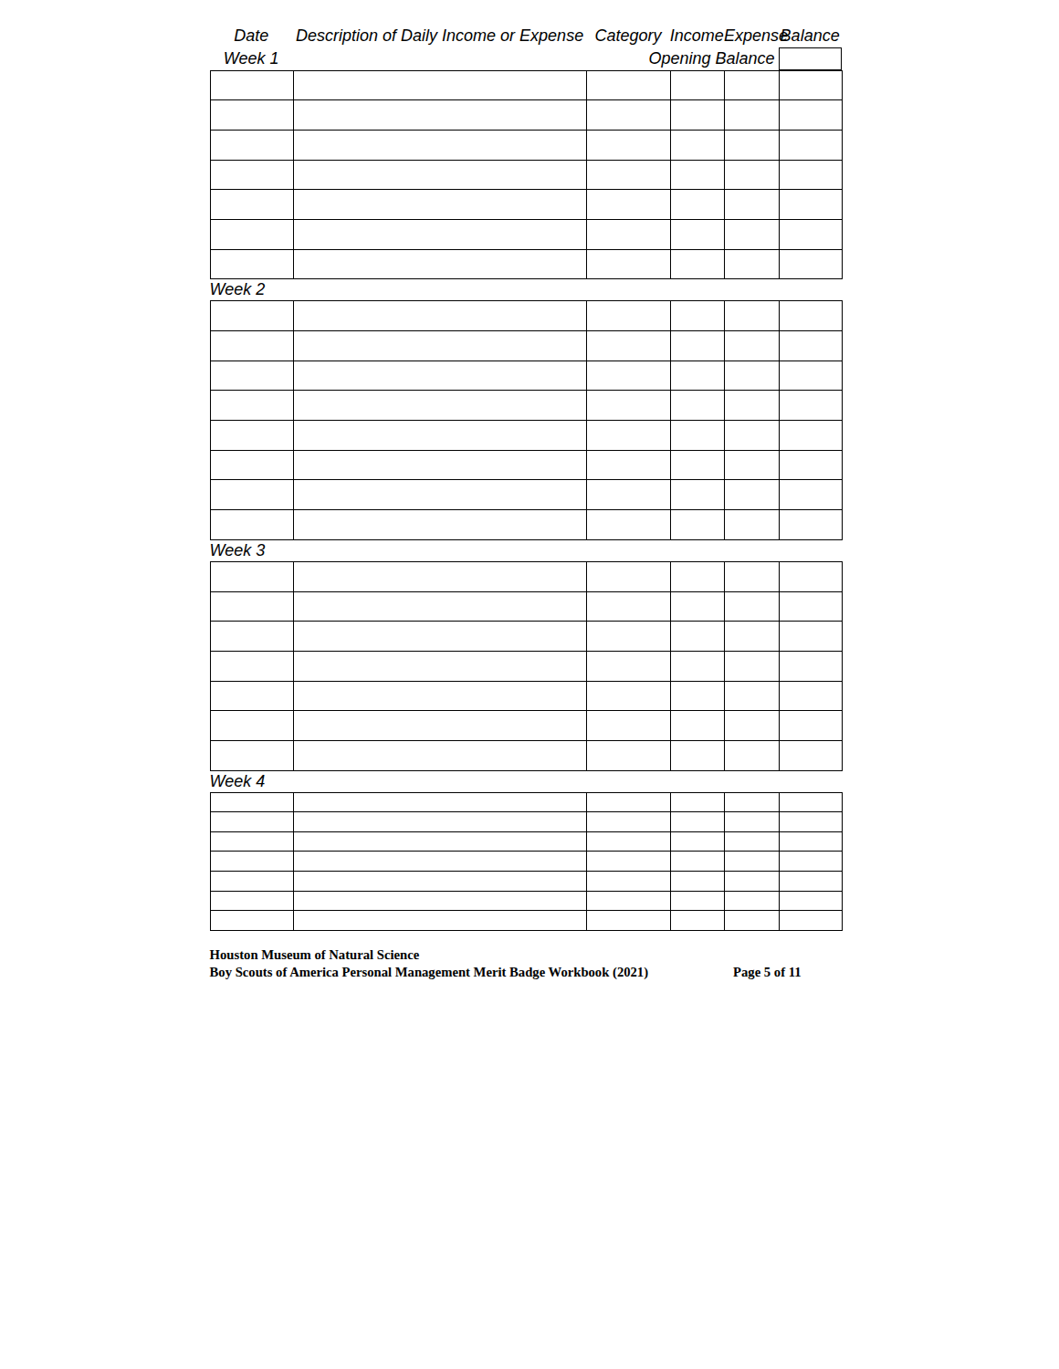Date
Description of Daily Income or Expense
Category
Income
Expense
Balance
Week 1
Opening Balance
Week 2
Week 3
Week 4
Houston Museum of Natural Science
Boy Scouts of America Personal Management Merit Badge Workbook (2021)
Page 5 of 11